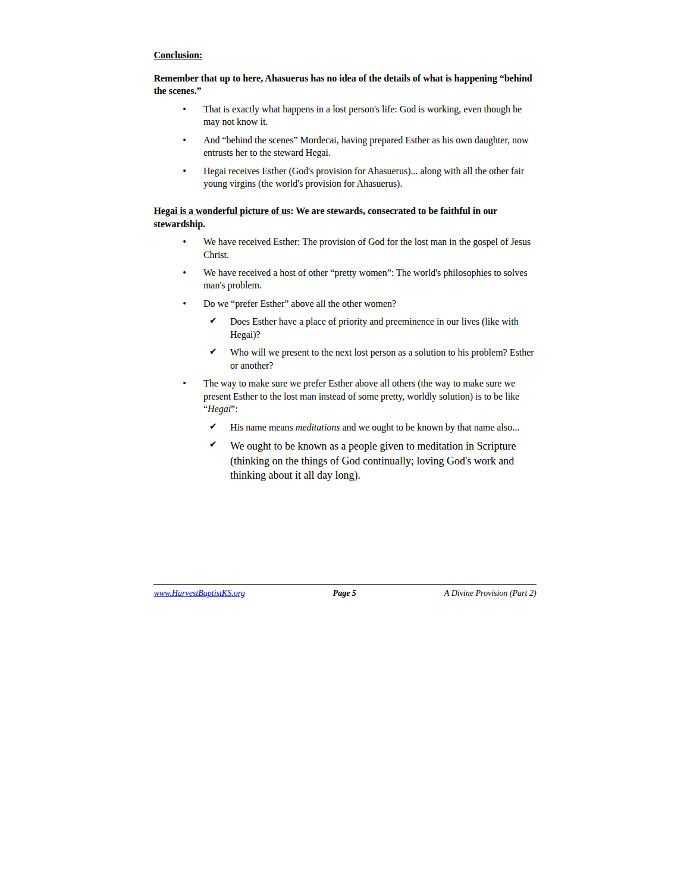Conclusion:
Remember that up to here, Ahasuerus has no idea of the details of what is happening “behind the scenes.”
That is exactly what happens in a lost person's life: God is working, even though he may not know it.
And “behind the scenes” Mordecai, having prepared Esther as his own daughter, now entrusts her to the steward Hegai.
Hegai receives Esther (God's provision for Ahasuerus)... along with all the other fair young virgins (the world's provision for Ahasuerus).
Hegai is a wonderful picture of us: We are stewards, consecrated to be faithful in our stewardship.
We have received Esther: The provision of God for the lost man in the gospel of Jesus Christ.
We have received a host of other “pretty women”: The world's philosophies to solves man's problem.
Do we “prefer Esther” above all the other women?
Does Esther have a place of priority and preeminence in our lives (like with Hegai)?
Who will we present to the next lost person as a solution to his problem? Esther or another?
The way to make sure we prefer Esther above all others (the way to make sure we present Esther to the lost man instead of some pretty, worldly solution) is to be like “Hegai”:
His name means meditations and we ought to be known by that name also...
We ought to be known as a people given to meditation in Scripture (thinking on the things of God continually; loving God's work and thinking about it all day long).
www.HarvestBaptistKS.org Page 5 A Divine Provision (Part 2)